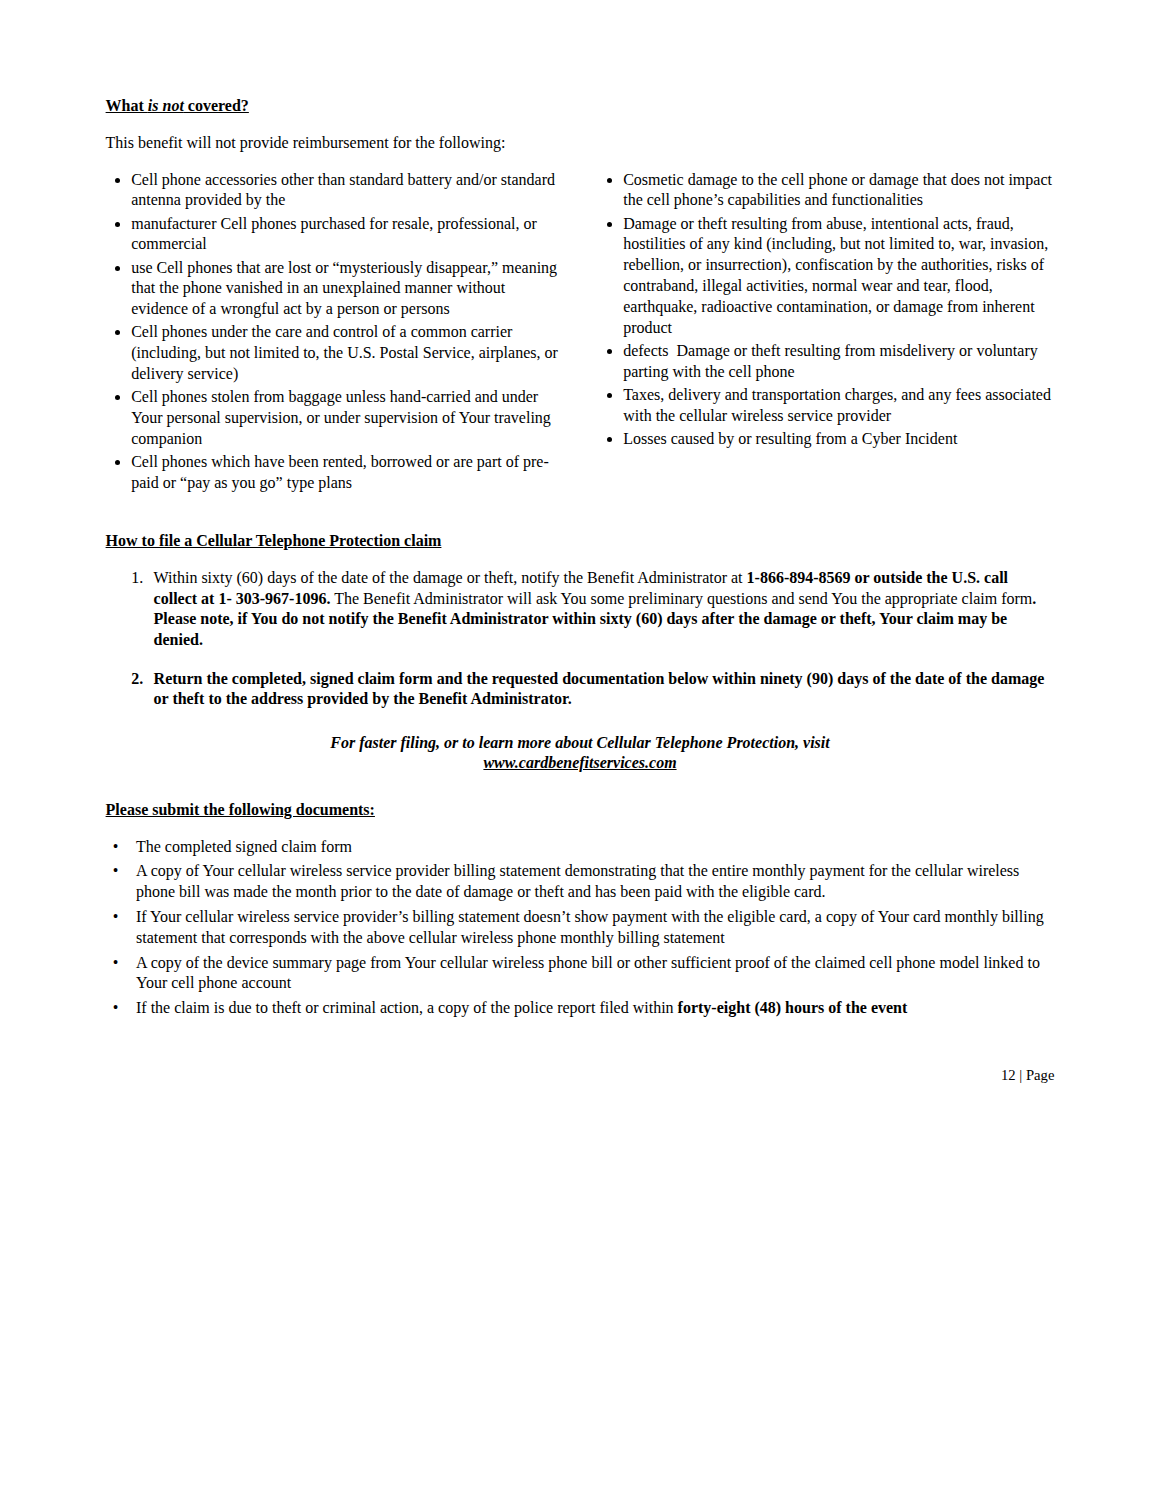What is not covered?
This benefit will not provide reimbursement for the following:
Cell phone accessories other than standard battery and/or standard antenna provided by the
manufacturer Cell phones purchased for resale, professional, or commercial
use Cell phones that are lost or “mysteriously disappear,” meaning that the phone vanished in an unexplained manner without evidence of a wrongful act by a person or persons
Cell phones under the care and control of a common carrier (including, but not limited to, the U.S. Postal Service, airplanes, or delivery service)
Cell phones stolen from baggage unless hand-carried and under Your personal supervision, or under supervision of Your traveling companion
Cell phones which have been rented, borrowed or are part of pre-paid or “pay as you go” type plans
Cosmetic damage to the cell phone or damage that does not impact the cell phone’s capabilities and functionalities
Damage or theft resulting from abuse, intentional acts, fraud, hostilities of any kind (including, but not limited to, war, invasion, rebellion, or insurrection), confiscation by the authorities, risks of contraband, illegal activities, normal wear and tear, flood, earthquake, radioactive contamination, or damage from inherent product
defects Damage or theft resulting from misdelivery or voluntary parting with the cell phone
Taxes, delivery and transportation charges, and any fees associated with the cellular wireless service provider
Losses caused by or resulting from a Cyber Incident
How to file a Cellular Telephone Protection claim
Within sixty (60) days of the date of the damage or theft, notify the Benefit Administrator at 1-866-894-8569 or outside the U.S. call collect at 1- 303-967-1096. The Benefit Administrator will ask You some preliminary questions and send You the appropriate claim form. Please note, if You do not notify the Benefit Administrator within sixty (60) days after the damage or theft, Your claim may be denied.
Return the completed, signed claim form and the requested documentation below within ninety (90) days of the date of the damage or theft to the address provided by the Benefit Administrator.
For faster filing, or to learn more about Cellular Telephone Protection, visit
www.cardbenefitservices.com
Please submit the following documents:
The completed signed claim form
A copy of Your cellular wireless service provider billing statement demonstrating that the entire monthly payment for the cellular wireless phone bill was made the month prior to the date of damage or theft and has been paid with the eligible card.
If Your cellular wireless service provider’s billing statement doesn’t show payment with the eligible card, a copy of Your card monthly billing statement that corresponds with the above cellular wireless phone monthly billing statement
A copy of the device summary page from Your cellular wireless phone bill or other sufficient proof of the claimed cell phone model linked to Your cell phone account
If the claim is due to theft or criminal action, a copy of the police report filed within forty-eight (48) hours of the event
12 | Page